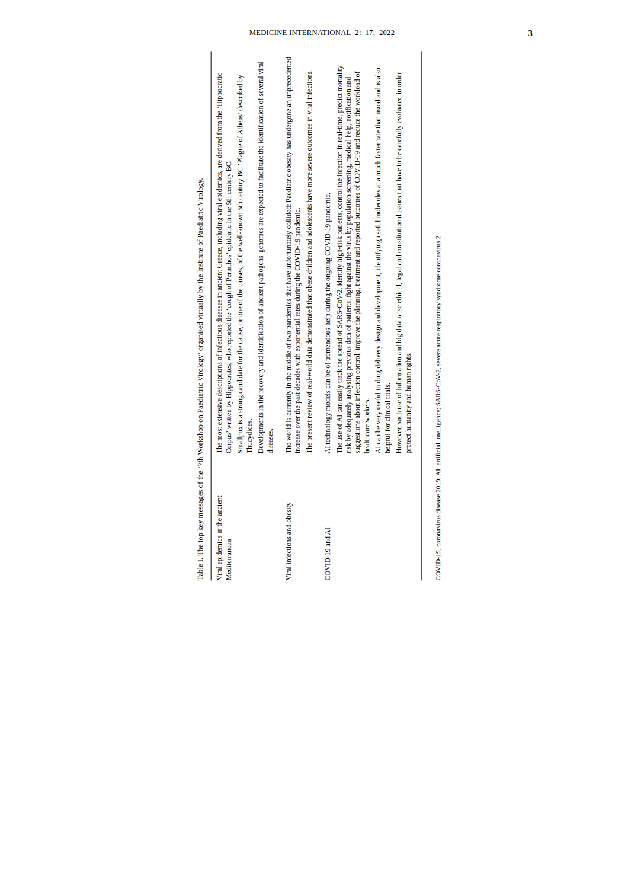MEDICINE INTERNATIONAL 2: 17, 2022
3
Table I. The top key messages of the ‘7th Workshop on Paediatric Virology’ organised virtually by the Institute of Paediatric Virology.
| Viral epidemics in the ancient Mediterranean | The most extensive descriptions of infectious diseases in ancient Greece, including viral epidemics, are derived from the ‘Hippocratic Corpus’ written by Hippocrates, who reported the ‘cough of Perinthos’ epidemic in the 5th century BC. Smallpox is a strong candidate for the cause, or one of the causes, of the well-known 5th century BC ‘Plague of Athens’ described by Thucydides. Developments in the recovery and identification of ancient pathogens' genomes are expected to facilitate the identification of several viral diseases. |
| Viral infections and obesity | The world is currently in the middle of two pandemics that have unfortunately collided: Paediatric obesity has undergone an unprecedented increase over the past decades with exponential rates during the COVID-19 pandemic. The present review of real-world data demonstrated that obese children and adolescents have more severe outcomes in viral infections. |
| COVID-19 and AI | AI technology models can be of tremendous help during the ongoing COVID-19 pandemic. The use of AI can easily track the spread of SARS-CoV-2, identify high-risk patients, control the infection in real-time, predict mortality risk by adequately analysing previous data of patients, fight against the virus by population screening, medical help, notification and suggestions about infection control, improve the planning, treatment and reported outcomes of COVID-19 and reduce the workload of healthcare workers. AI can be very useful in drug delivery design and development, identifying useful molecules at a much faster rate than usual and is also helpful for clinical trials. However, such use of information and big data raise ethical, legal and constitutional issues that have to be carefully evaluated in order protect humanity and human rights. |
COVID-19, coronavirus disease 2019; AI, artificial intelligence; SARS-CoV-2, severe acute respiratory syndrome coronavirus 2.